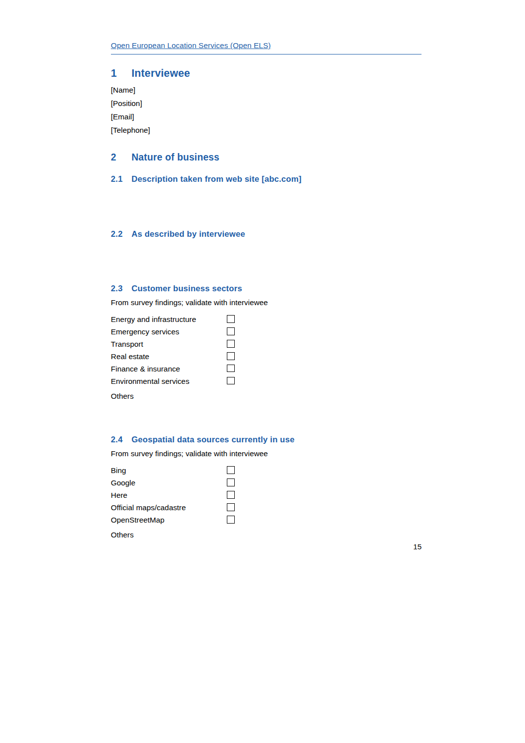Open European Location Services (Open ELS)
1 Interviewee
[Name]
[Position]
[Email]
[Telephone]
2 Nature of business
2.1 Description taken from web site [abc.com]
2.2 As described by interviewee
2.3 Customer business sectors
From survey findings; validate with interviewee
| Energy and infrastructure | |
| Emergency services | |
| Transport | |
| Real estate | |
| Finance & insurance | |
| Environmental services | |
Others
2.4 Geospatial data sources currently in use
From survey findings; validate with interviewee
| Bing | |
| Google | |
| Here | |
| Official maps/cadastre | |
| OpenStreetMap | |
Others
15